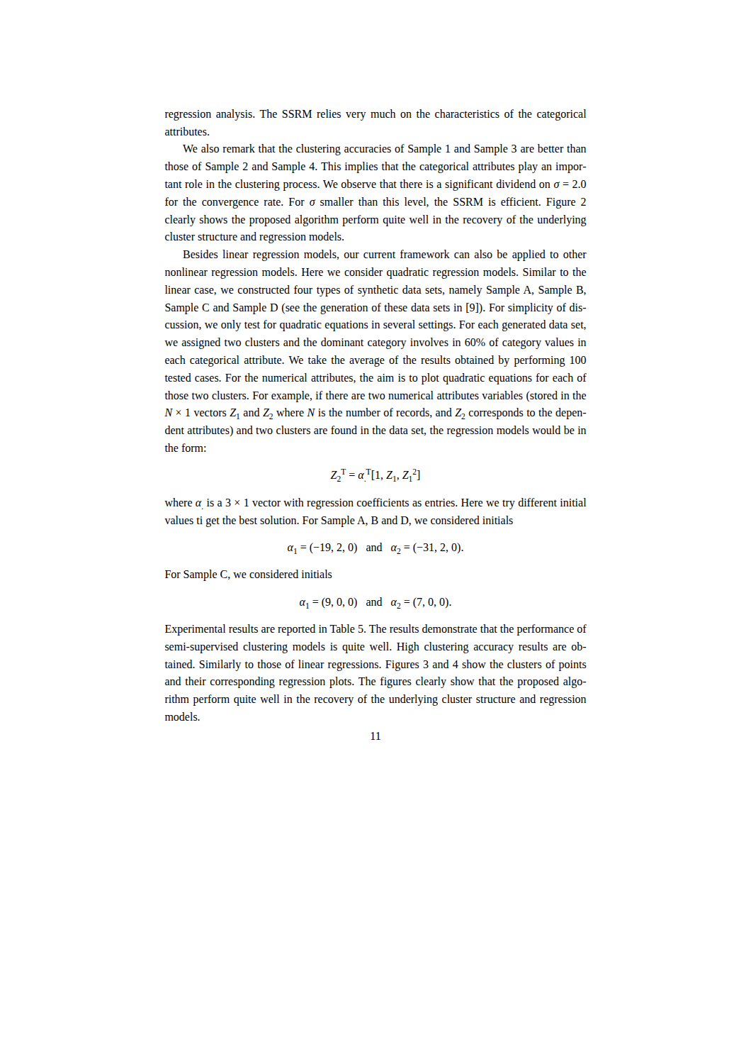regression analysis. The SSRM relies very much on the characteristics of the categorical attributes.
We also remark that the clustering accuracies of Sample 1 and Sample 3 are better than those of Sample 2 and Sample 4. This implies that the categorical attributes play an important role in the clustering process. We observe that there is a significant dividend on σ = 2.0 for the convergence rate. For σ smaller than this level, the SSRM is efficient. Figure 2 clearly shows the proposed algorithm perform quite well in the recovery of the underlying cluster structure and regression models.
Besides linear regression models, our current framework can also be applied to other nonlinear regression models. Here we consider quadratic regression models. Similar to the linear case, we constructed four types of synthetic data sets, namely Sample A, Sample B, Sample C and Sample D (see the generation of these data sets in [9]). For simplicity of discussion, we only test for quadratic equations in several settings. For each generated data set, we assigned two clusters and the dominant category involves in 60% of category values in each categorical attribute. We take the average of the results obtained by performing 100 tested cases. For the numerical attributes, the aim is to plot quadratic equations for each of those two clusters. For example, if there are two numerical attributes variables (stored in the N × 1 vectors Z1 and Z2 where N is the number of records, and Z2 corresponds to the dependent attributes) and two clusters are found in the data set, the regression models would be in the form:
Z2T = α.T[1, Z1, Z12]
where α. is a 3 × 1 vector with regression coefficients as entries. Here we try different initial values ti get the best solution. For Sample A, B and D, we considered initials
α1 = (−19, 2, 0) and α2 = (−31, 2, 0).
For Sample C, we considered initials
α1 = (9, 0, 0) and α2 = (7, 0, 0).
Experimental results are reported in Table 5. The results demonstrate that the performance of semi-supervised clustering models is quite well. High clustering accuracy results are obtained. Similarly to those of linear regressions. Figures 3 and 4 show the clusters of points and their corresponding regression plots. The figures clearly show that the proposed algorithm perform quite well in the recovery of the underlying cluster structure and regression models.
11